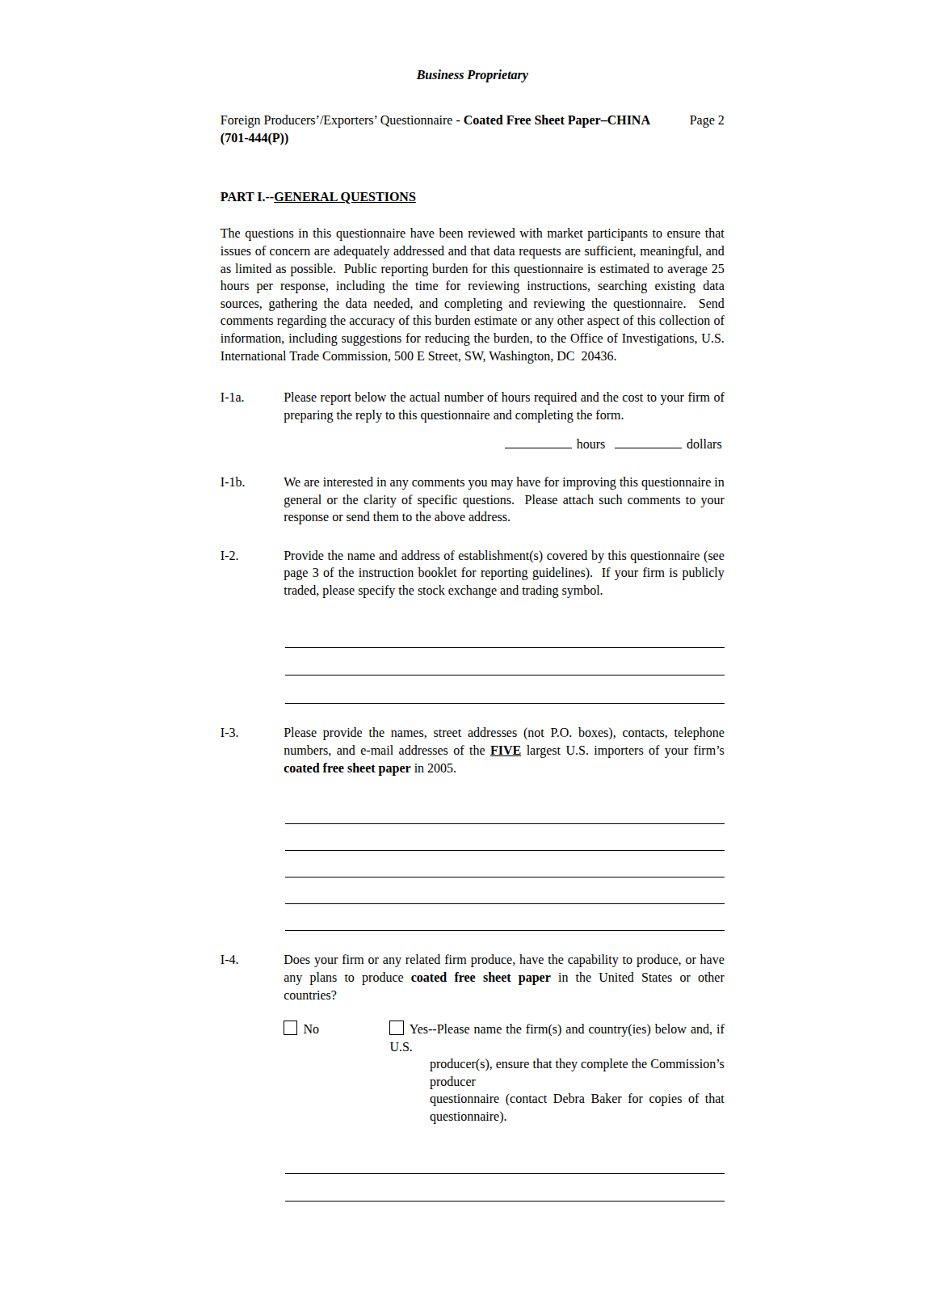Business Proprietary
Foreign Producers’/Exporters’ Questionnaire - Coated Free Sheet Paper–CHINA (701-444(P))
Page 2
PART I.--GENERAL QUESTIONS
The questions in this questionnaire have been reviewed with market participants to ensure that issues of concern are adequately addressed and that data requests are sufficient, meaningful, and as limited as possible. Public reporting burden for this questionnaire is estimated to average 25 hours per response, including the time for reviewing instructions, searching existing data sources, gathering the data needed, and completing and reviewing the questionnaire. Send comments regarding the accuracy of this burden estimate or any other aspect of this collection of information, including suggestions for reducing the burden, to the Office of Investigations, U.S. International Trade Commission, 500 E Street, SW, Washington, DC 20436.
I-1a.
Please report below the actual number of hours required and the cost to your firm of preparing the reply to this questionnaire and completing the form.
hours dollars
I-1b.
We are interested in any comments you may have for improving this questionnaire in general or the clarity of specific questions. Please attach such comments to your response or send them to the above address.
I-2.
Provide the name and address of establishment(s) covered by this questionnaire (see page 3 of the instruction booklet for reporting guidelines). If your firm is publicly traded, please specify the stock exchange and trading symbol.
I-3.
Please provide the names, street addresses (not P.O. boxes), contacts, telephone numbers, and e-mail addresses of the FIVE largest U.S. importers of your firm’s coated free sheet paper in 2005.
I-4.
Does your firm or any related firm produce, have the capability to produce, or have any plans to produce coated free sheet paper in the United States or other countries?
No
Yes--Please name the firm(s) and country(ies) below and, if U.S. producer(s), ensure that they complete the Commission’s producer questionnaire (contact Debra Baker for copies of that questionnaire).